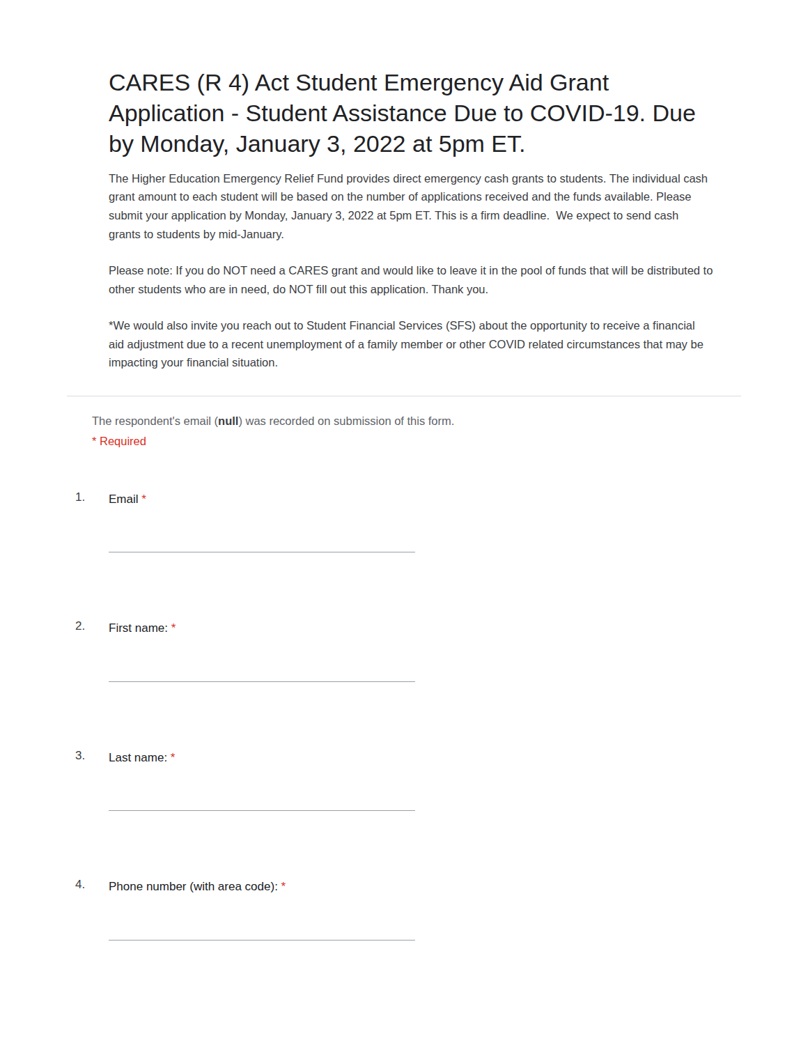CARES (R 4) Act Student Emergency Aid Grant Application - Student Assistance Due to COVID-19. Due by Monday, January 3, 2022 at 5pm ET.
The Higher Education Emergency Relief Fund provides direct emergency cash grants to students. The individual cash grant amount to each student will be based on the number of applications received and the funds available. Please submit your application by Monday, January 3, 2022 at 5pm ET. This is a firm deadline. We expect to send cash grants to students by mid-January.
Please note: If you do NOT need a CARES grant and would like to leave it in the pool of funds that will be distributed to other students who are in need, do NOT fill out this application. Thank you.
*We would also invite you reach out to Student Financial Services (SFS) about the opportunity to receive a financial aid adjustment due to a recent unemployment of a family member or other COVID related circumstances that may be impacting your financial situation.
The respondent's email (null) was recorded on submission of this form.
* Required
Email *
First name: *
Last name: *
Phone number (with area code): *